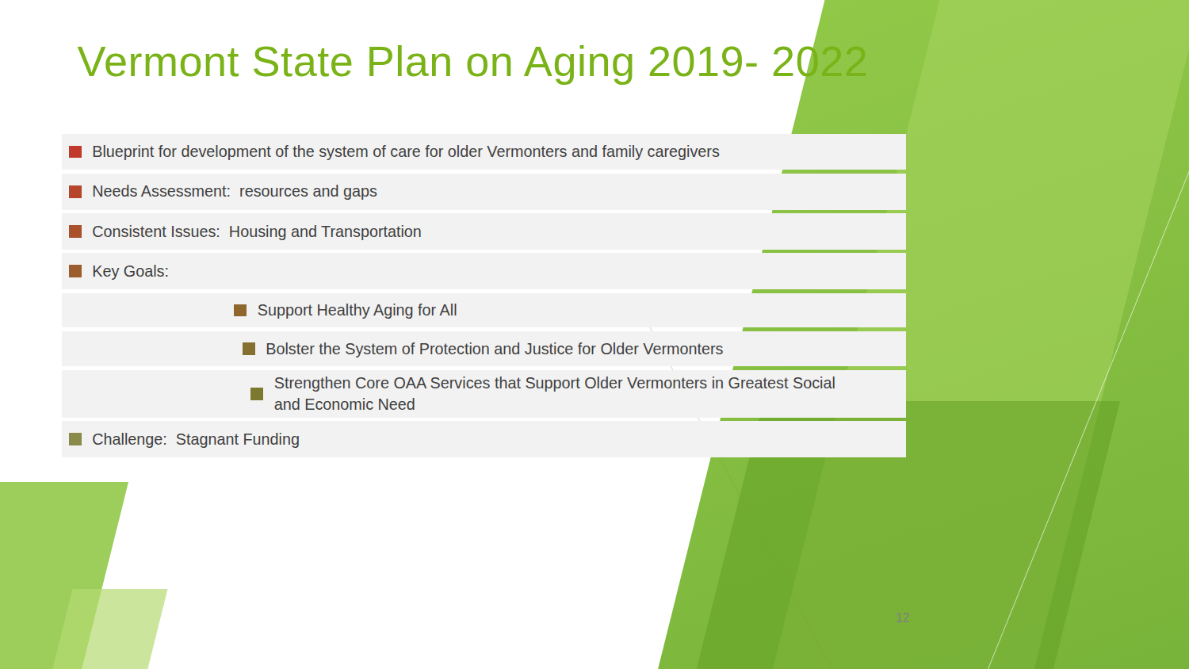Vermont State Plan on Aging 2019- 2022
Blueprint for development of the system of care for older Vermonters and family caregivers
Needs Assessment: resources and gaps
Consistent Issues: Housing and Transportation
Key Goals:
Support Healthy Aging for All
Bolster the System of Protection and Justice for Older Vermonters
Strengthen Core OAA Services that Support Older Vermonters in Greatest Social and Economic Need
Challenge: Stagnant Funding
12